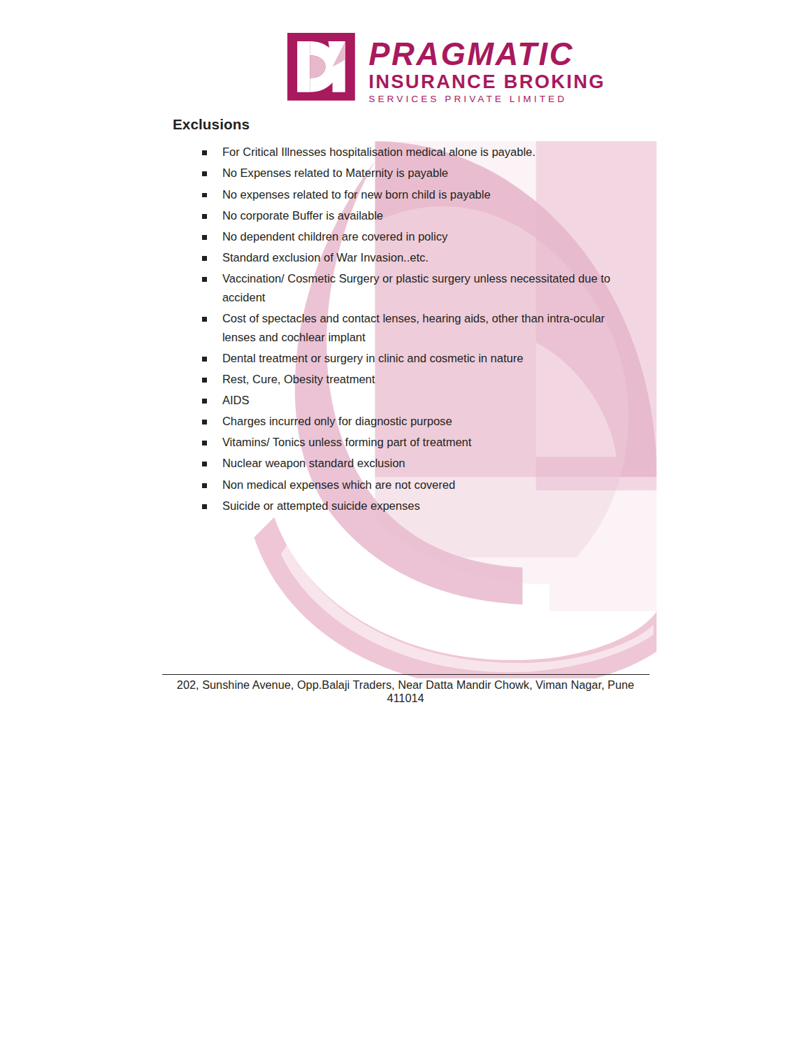Pragmatic logo mark
PRAGMATIC
INSURANCE BROKING
SERVICES PRIVATE LIMITED
Exclusions
For Critical Illnesses hospitalisation medical alone is payable.
No Expenses related to Maternity is payable
No expenses related to for new born child is payable
No corporate Buffer is available
No dependent children are covered in policy
Standard exclusion of War Invasion..etc.
Vaccination/ Cosmetic Surgery or plastic surgery unless necessitated due to accident
Cost of spectacles and contact lenses, hearing aids, other than intra-ocular lenses and cochlear implant
Dental treatment or surgery in clinic and cosmetic in nature
Rest, Cure, Obesity treatment
AIDS
Charges incurred only for diagnostic purpose
Vitamins/ Tonics unless forming part of treatment
Nuclear weapon standard exclusion
Non medical expenses which are not covered
Suicide or attempted suicide expenses
202, Sunshine Avenue, Opp.Balaji Traders, Near Datta Mandir Chowk, Viman Nagar, Pune 411014